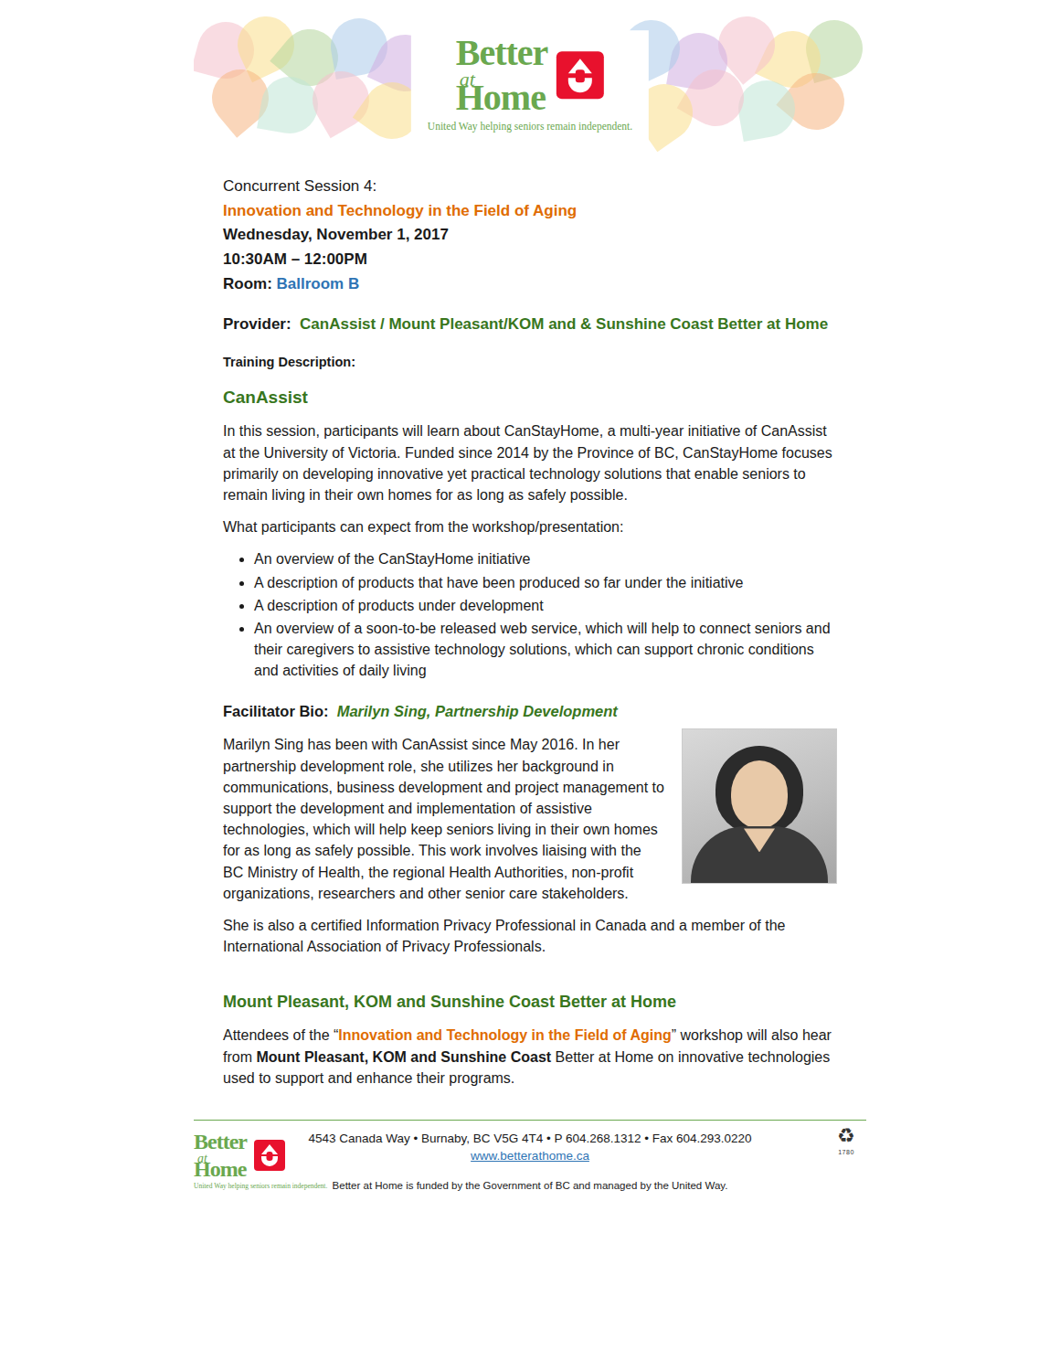Better at Home
United Way helping seniors remain independent.
Concurrent Session 4:
Innovation and Technology in the Field of Aging
Wednesday, November 1, 2017
10:30AM – 12:00PM
Room: Ballroom B
Provider: CanAssist / Mount Pleasant/KOM and & Sunshine Coast Better at Home
Training Description:
CanAssist
In this session, participants will learn about CanStayHome, a multi-year initiative of CanAssist at the University of Victoria. Funded since 2014 by the Province of BC, CanStayHome focuses primarily on developing innovative yet practical technology solutions that enable seniors to remain living in their own homes for as long as safely possible.
What participants can expect from the workshop/presentation:
An overview of the CanStayHome initiative
A description of products that have been produced so far under the initiative
A description of products under development
An overview of a soon-to-be released web service, which will help to connect seniors and their caregivers to assistive technology solutions, which can support chronic conditions and activities of daily living
Facilitator Bio: Marilyn Sing, Partnership Development
Marilyn Sing has been with CanAssist since May 2016. In her partnership development role, she utilizes her background in communications, business development and project management to support the development and implementation of assistive technologies, which will help keep seniors living in their own homes for as long as safely possible. This work involves liaising with the BC Ministry of Health, the regional Health Authorities, non-profit organizations, researchers and other senior care stakeholders.
She is also a certified Information Privacy Professional in Canada and a member of the International Association of Privacy Professionals.
Mount Pleasant, KOM and Sunshine Coast Better at Home
Attendees of the “Innovation and Technology in the Field of Aging” workshop will also hear from Mount Pleasant, KOM and Sunshine Coast Better at Home on innovative technologies used to support and enhance their programs.
Better at Home
United Way helping seniors remain independent.
♻ 1780
4543 Canada Way • Burnaby, BC V5G 4T4 • P 604.268.1312 • Fax 604.293.0220
www.betterathome.ca
Better at Home is funded by the Government of BC and managed by the United Way.